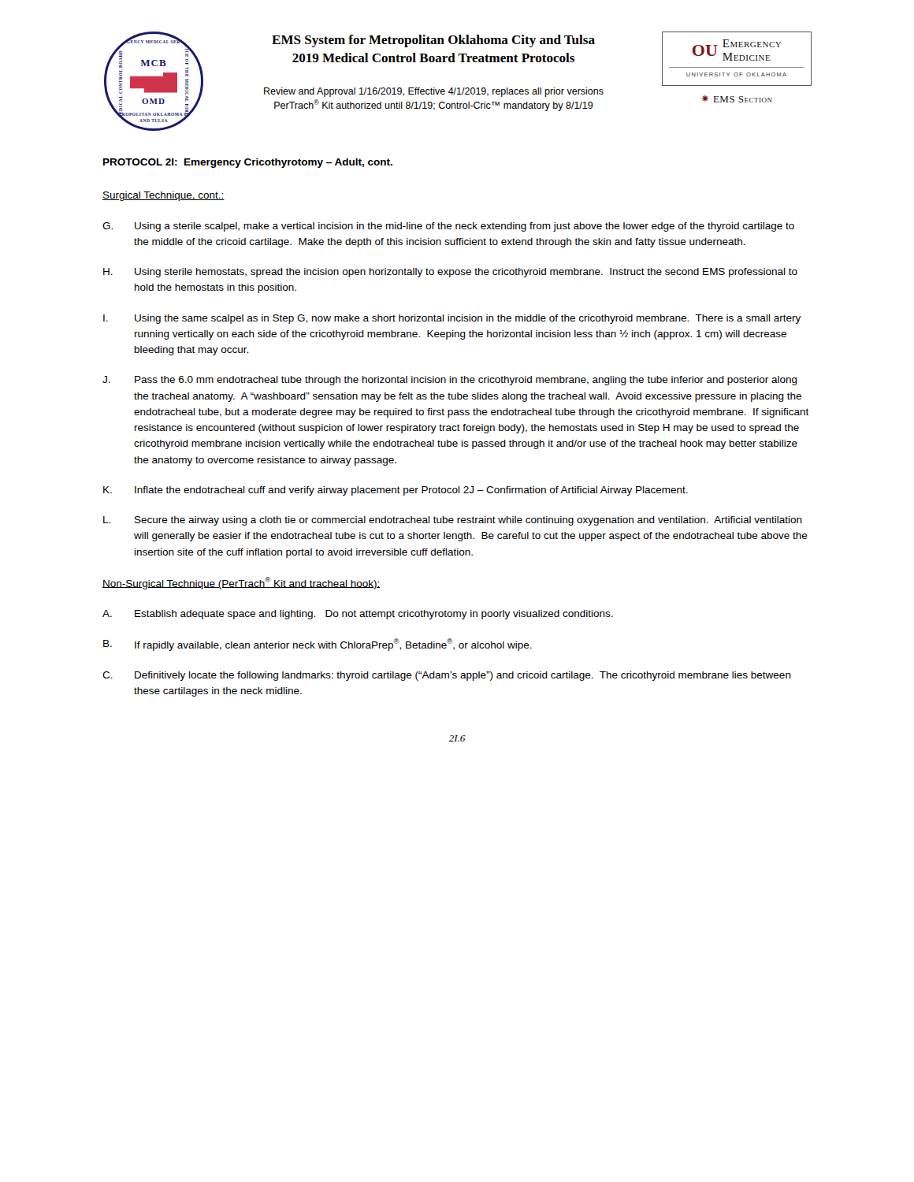Emergency Medical Services
Metropolitan Oklahoma City and Tulsa
Medical Control Board
Office of the Medical Director
MCB
OMD
EMS System for Metropolitan Oklahoma City and Tulsa
2019 Medical Control Board Treatment Protocols
Review and Approval 1/16/2019, Effective 4/1/2019, replaces all prior versions
PerTrach® Kit authorized until 8/1/19; Control-Cric™ mandatory by 8/1/19
OU Emergency
Medicine
University of Oklahoma
✷EMS Section
PROTOCOL 2I: Emergency Cricothyrotomy – Adult, cont.
Surgical Technique, cont.:
G. Using a sterile scalpel, make a vertical incision in the mid-line of the neck extending from just above the lower edge of the thyroid cartilage to the middle of the cricoid cartilage. Make the depth of this incision sufficient to extend through the skin and fatty tissue underneath.
H. Using sterile hemostats, spread the incision open horizontally to expose the cricothyroid membrane. Instruct the second EMS professional to hold the hemostats in this position.
I. Using the same scalpel as in Step G, now make a short horizontal incision in the middle of the cricothyroid membrane. There is a small artery running vertically on each side of the cricothyroid membrane. Keeping the horizontal incision less than ½ inch (approx. 1 cm) will decrease bleeding that may occur.
J. Pass the 6.0 mm endotracheal tube through the horizontal incision in the cricothyroid membrane, angling the tube inferior and posterior along the tracheal anatomy. A “washboard” sensation may be felt as the tube slides along the tracheal wall. Avoid excessive pressure in placing the endotracheal tube, but a moderate degree may be required to first pass the endotracheal tube through the cricothyroid membrane. If significant resistance is encountered (without suspicion of lower respiratory tract foreign body), the hemostats used in Step H may be used to spread the cricothyroid membrane incision vertically while the endotracheal tube is passed through it and/or use of the tracheal hook may better stabilize the anatomy to overcome resistance to airway passage.
K. Inflate the endotracheal cuff and verify airway placement per Protocol 2J – Confirmation of Artificial Airway Placement.
L. Secure the airway using a cloth tie or commercial endotracheal tube restraint while continuing oxygenation and ventilation. Artificial ventilation will generally be easier if the endotracheal tube is cut to a shorter length. Be careful to cut the upper aspect of the endotracheal tube above the insertion site of the cuff inflation portal to avoid irreversible cuff deflation.
Non-Surgical Technique (PerTrach® Kit and tracheal hook):
A. Establish adequate space and lighting. Do not attempt cricothyrotomy in poorly visualized conditions.
B. If rapidly available, clean anterior neck with ChloraPrep®, Betadine®, or alcohol wipe.
C. Definitively locate the following landmarks: thyroid cartilage (“Adam’s apple”) and cricoid cartilage. The cricothyroid membrane lies between these cartilages in the neck midline.
2I.6